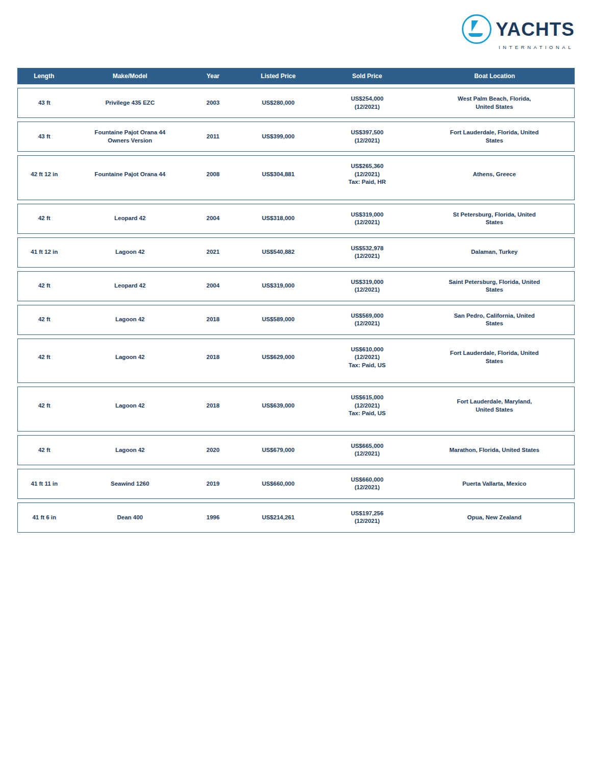YACHTS
INTERNATIONAL
| Length | Make/Model | Year | Listed Price | Sold Price | Boat Location |
| --- | --- | --- | --- | --- | --- |
| 43 ft | Privilege 435 EZC | 2003 | US$280,000 | US$254,000 (12/2021) | West Palm Beach, Florida, United States |
| 43 ft | Fountaine Pajot Orana 44 Owners Version | 2011 | US$399,000 | US$397,500 (12/2021) | Fort Lauderdale, Florida, United States |
| 42 ft 12 in | Fountaine Pajot Orana 44 | 2008 | US$304,881 | US$265,360 (12/2021) Tax: Paid, HR | Athens, Greece |
| 42 ft | Leopard 42 | 2004 | US$318,000 | US$319,000 (12/2021) | St Petersburg, Florida, United States |
| 41 ft 12 in | Lagoon 42 | 2021 | US$540,882 | US$532,978 (12/2021) | Dalaman, Turkey |
| 42 ft | Leopard 42 | 2004 | US$319,000 | US$319,000 (12/2021) | Saint Petersburg, Florida, United States |
| 42 ft | Lagoon 42 | 2018 | US$589,000 | US$569,000 (12/2021) | San Pedro, California, United States |
| 42 ft | Lagoon 42 | 2018 | US$629,000 | US$610,000 (12/2021) Tax: Paid, US | Fort Lauderdale, Florida, United States |
| 42 ft | Lagoon 42 | 2018 | US$639,000 | US$615,000 (12/2021) Tax: Paid, US | Fort Lauderdale, Maryland, United States |
| 42 ft | Lagoon 42 | 2020 | US$679,000 | US$665,000 (12/2021) | Marathon, Florida, United States |
| 41 ft 11 in | Seawind 1260 | 2019 | US$660,000 | US$660,000 (12/2021) | Puerta Vallarta, Mexico |
| 41 ft 6 in | Dean 400 | 1996 | US$214,261 | US$197,256 (12/2021) | Opua, New Zealand |